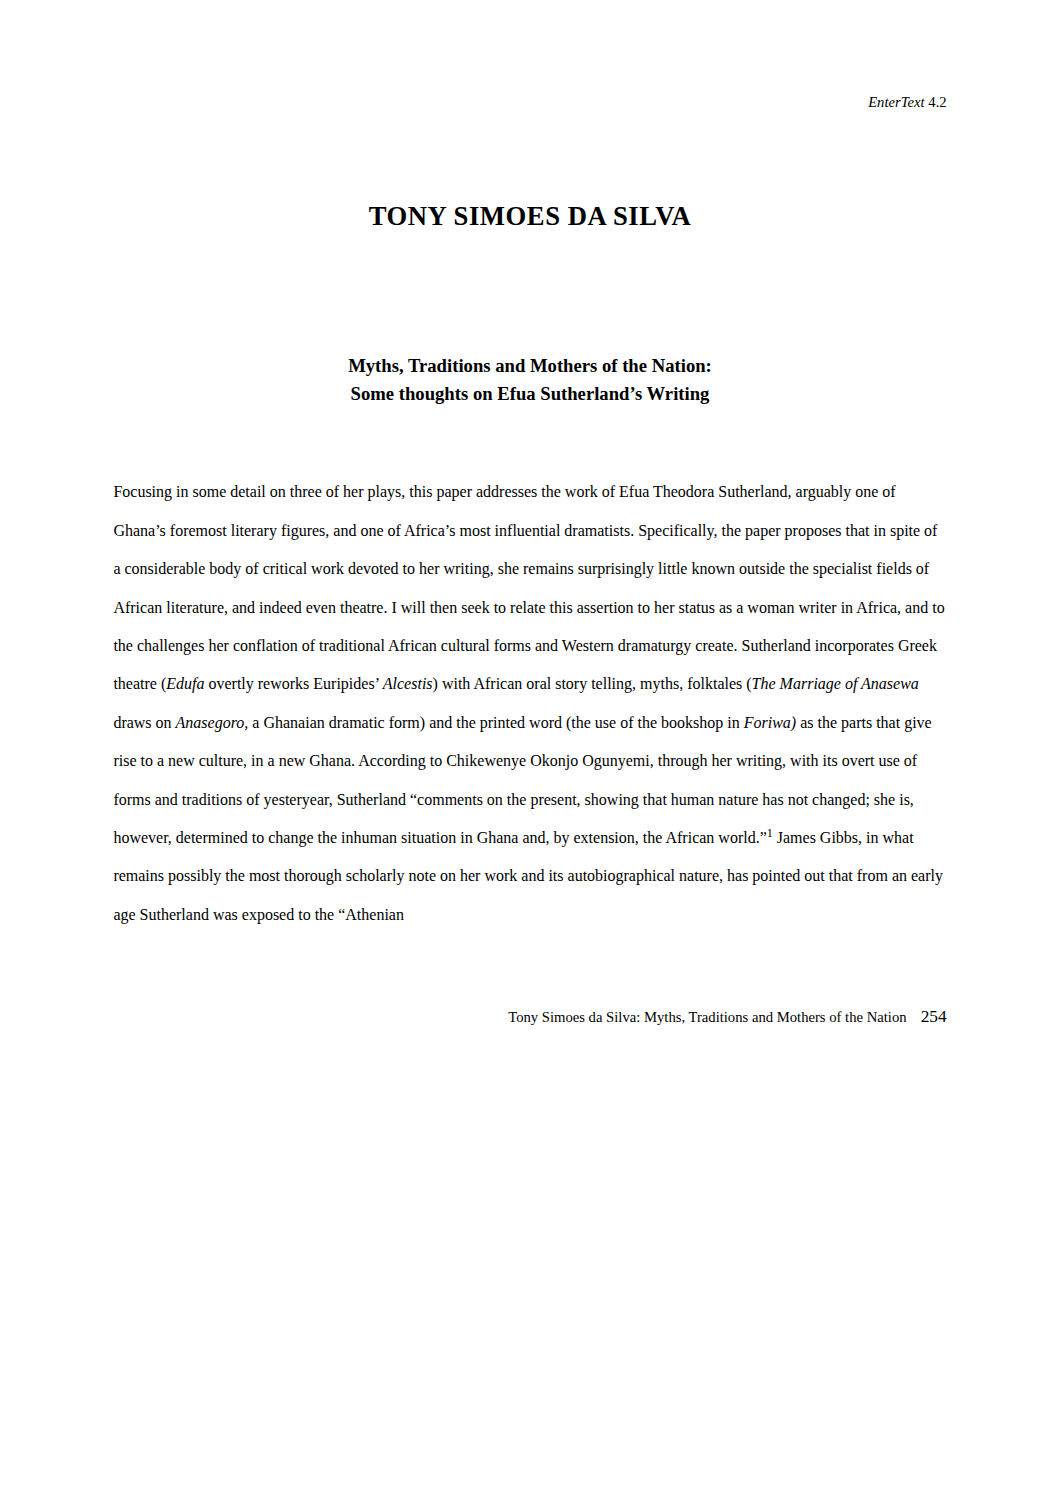EnterText 4.2
TONY SIMOES DA SILVA
Myths, Traditions and Mothers of the Nation:
Some thoughts on Efua Sutherland’s Writing
Focusing in some detail on three of her plays, this paper addresses the work of Efua Theodora Sutherland, arguably one of Ghana’s foremost literary figures, and one of Africa’s most influential dramatists. Specifically, the paper proposes that in spite of a considerable body of critical work devoted to her writing, she remains surprisingly little known outside the specialist fields of African literature, and indeed even theatre. I will then seek to relate this assertion to her status as a woman writer in Africa, and to the challenges her conflation of traditional African cultural forms and Western dramaturgy create. Sutherland incorporates Greek theatre (Edufa overtly reworks Euripides’ Alcestis) with African oral story telling, myths, folktales (The Marriage of Anasewa draws on Anasegoro, a Ghanaian dramatic form) and the printed word (the use of the bookshop in Foriwa) as the parts that give rise to a new culture, in a new Ghana. According to Chikewenye Okonjo Ogunyemi, through her writing, with its overt use of forms and traditions of yesteryear, Sutherland “comments on the present, showing that human nature has not changed; she is, however, determined to change the inhuman situation in Ghana and, by extension, the African world.”1 James Gibbs, in what remains possibly the most thorough scholarly note on her work and its autobiographical nature, has pointed out that from an early age Sutherland was exposed to the “Athenian
Tony Simoes da Silva: Myths, Traditions and Mothers of the Nation 254